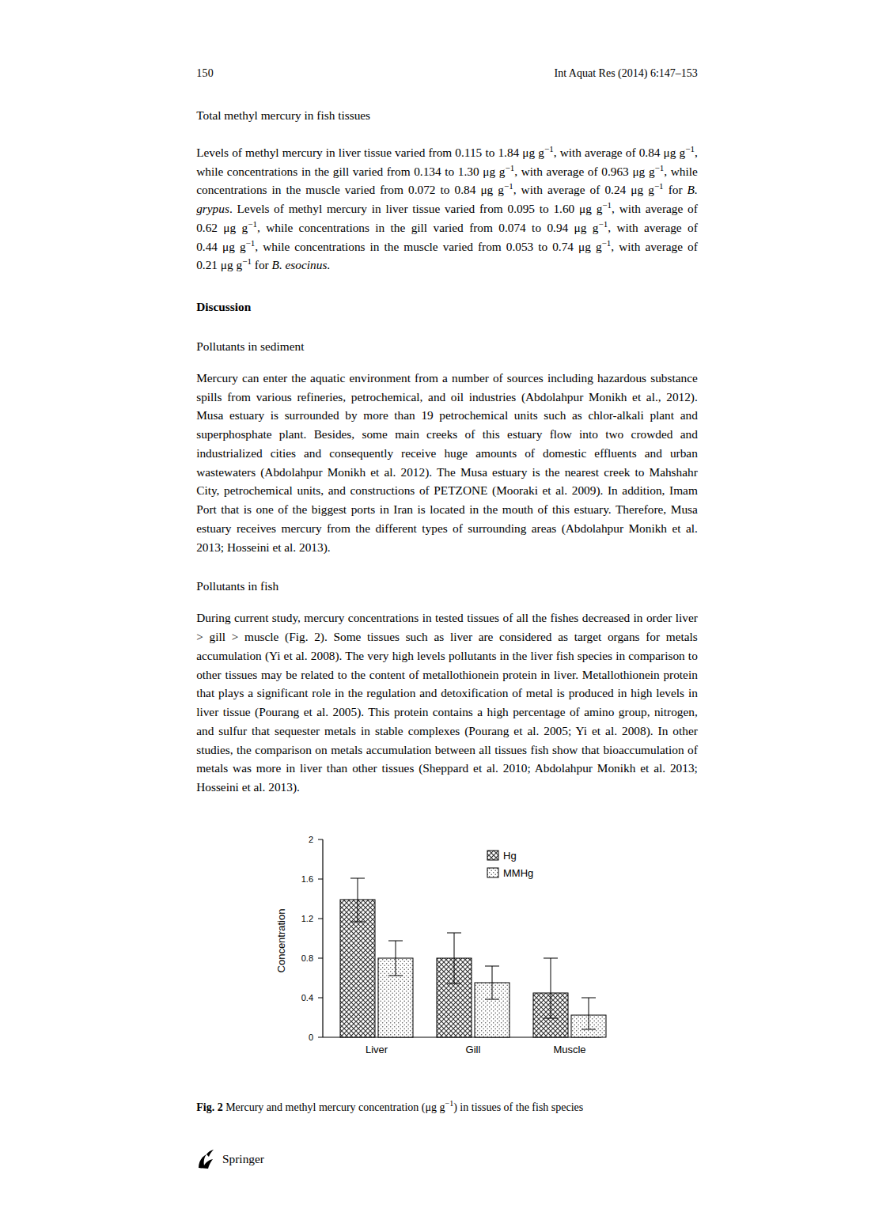150 Int Aquat Res (2014) 6:147–153
Total methyl mercury in fish tissues
Levels of methyl mercury in liver tissue varied from 0.115 to 1.84 μg g−1, with average of 0.84 μg g−1, while concentrations in the gill varied from 0.134 to 1.30 μg g−1, with average of 0.963 μg g−1, while concentrations in the muscle varied from 0.072 to 0.84 μg g−1, with average of 0.24 μg g−1 for B. grypus. Levels of methyl mercury in liver tissue varied from 0.095 to 1.60 μg g−1, with average of 0.62 μg g−1, while concentrations in the gill varied from 0.074 to 0.94 μg g−1, with average of 0.44 μg g−1, while concentrations in the muscle varied from 0.053 to 0.74 μg g−1, with average of 0.21 μg g−1 for B. esocinus.
Discussion
Pollutants in sediment
Mercury can enter the aquatic environment from a number of sources including hazardous substance spills from various refineries, petrochemical, and oil industries (Abdolahpur Monikh et al., 2012). Musa estuary is surrounded by more than 19 petrochemical units such as chlor-alkali plant and superphosphate plant. Besides, some main creeks of this estuary flow into two crowded and industrialized cities and consequently receive huge amounts of domestic effluents and urban wastewaters (Abdolahpur Monikh et al. 2012). The Musa estuary is the nearest creek to Mahshahr City, petrochemical units, and constructions of PETZONE (Mooraki et al. 2009). In addition, Imam Port that is one of the biggest ports in Iran is located in the mouth of this estuary. Therefore, Musa estuary receives mercury from the different types of surrounding areas (Abdolahpur Monikh et al. 2013; Hosseini et al. 2013).
Pollutants in fish
During current study, mercury concentrations in tested tissues of all the fishes decreased in order liver > gill > muscle (Fig. 2). Some tissues such as liver are considered as target organs for metals accumulation (Yi et al. 2008). The very high levels pollutants in the liver fish species in comparison to other tissues may be related to the content of metallothionein protein in liver. Metallothionein protein that plays a significant role in the regulation and detoxification of metal is produced in high levels in liver tissue (Pourang et al. 2005). This protein contains a high percentage of amino group, nitrogen, and sulfur that sequester metals in stable complexes (Pourang et al. 2005; Yi et al. 2008). In other studies, the comparison on metals accumulation between all tissues fish show that bioaccumulation of metals was more in liver than other tissues (Sheppard et al. 2010; Abdolahpur Monikh et al. 2013; Hosseini et al. 2013).
0 0.4 0.8 1.2 1.6 2 Concentration Liver Gill Muscle Hg MMHg
Fig. 2 Mercury and methyl mercury concentration (μg g−1) in tissues of the fish species
Springer